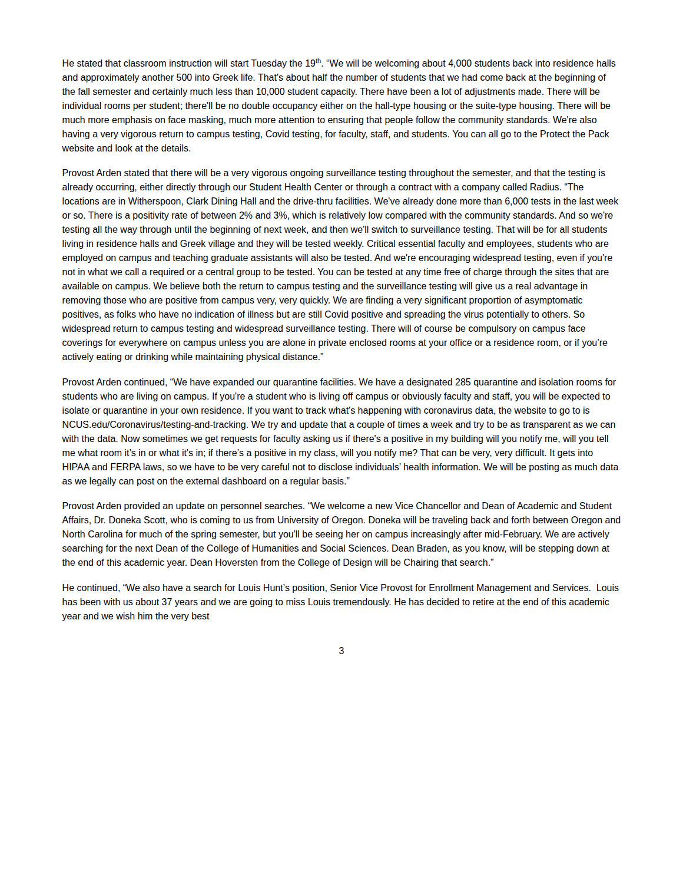He stated that classroom instruction will start Tuesday the 19th. “We will be welcoming about 4,000 students back into residence halls and approximately another 500 into Greek life. That's about half the number of students that we had come back at the beginning of the fall semester and certainly much less than 10,000 student capacity. There have been a lot of adjustments made. There will be individual rooms per student; there'll be no double occupancy either on the hall-type housing or the suite-type housing. There will be much more emphasis on face masking, much more attention to ensuring that people follow the community standards. We're also having a very vigorous return to campus testing, Covid testing, for faculty, staff, and students. You can all go to the Protect the Pack website and look at the details.
Provost Arden stated that there will be a very vigorous ongoing surveillance testing throughout the semester, and that the testing is already occurring, either directly through our Student Health Center or through a contract with a company called Radius. “The locations are in Witherspoon, Clark Dining Hall and the drive-thru facilities. We've already done more than 6,000 tests in the last week or so. There is a positivity rate of between 2% and 3%, which is relatively low compared with the community standards. And so we're testing all the way through until the beginning of next week, and then we'll switch to surveillance testing. That will be for all students living in residence halls and Greek village and they will be tested weekly. Critical essential faculty and employees, students who are employed on campus and teaching graduate assistants will also be tested. And we're encouraging widespread testing, even if you're not in what we call a required or a central group to be tested. You can be tested at any time free of charge through the sites that are available on campus. We believe both the return to campus testing and the surveillance testing will give us a real advantage in removing those who are positive from campus very, very quickly. We are finding a very significant proportion of asymptomatic positives, as folks who have no indication of illness but are still Covid positive and spreading the virus potentially to others. So widespread return to campus testing and widespread surveillance testing. There will of course be compulsory on campus face coverings for everywhere on campus unless you are alone in private enclosed rooms at your office or a residence room, or if you’re actively eating or drinking while maintaining physical distance.”
Provost Arden continued, “We have expanded our quarantine facilities. We have a designated 285 quarantine and isolation rooms for students who are living on campus. If you're a student who is living off campus or obviously faculty and staff, you will be expected to isolate or quarantine in your own residence. If you want to track what's happening with coronavirus data, the website to go to is NCUS.edu/Coronavirus/testing-and-tracking. We try and update that a couple of times a week and try to be as transparent as we can with the data. Now sometimes we get requests for faculty asking us if there's a positive in my building will you notify me, will you tell me what room it’s in or what it's in; if there’s a positive in my class, will you notify me? That can be very, very difficult. It gets into HIPAA and FERPA laws, so we have to be very careful not to disclose individuals’ health information. We will be posting as much data as we legally can post on the external dashboard on a regular basis.”
Provost Arden provided an update on personnel searches. “We welcome a new Vice Chancellor and Dean of Academic and Student Affairs, Dr. Doneka Scott, who is coming to us from University of Oregon. Doneka will be traveling back and forth between Oregon and North Carolina for much of the spring semester, but you'll be seeing her on campus increasingly after mid-February. We are actively searching for the next Dean of the College of Humanities and Social Sciences. Dean Braden, as you know, will be stepping down at the end of this academic year. Dean Hoversten from the College of Design will be Chairing that search.”
He continued, “We also have a search for Louis Hunt’s position, Senior Vice Provost for Enrollment Management and Services. Louis has been with us about 37 years and we are going to miss Louis tremendously. He has decided to retire at the end of this academic year and we wish him the very best
3